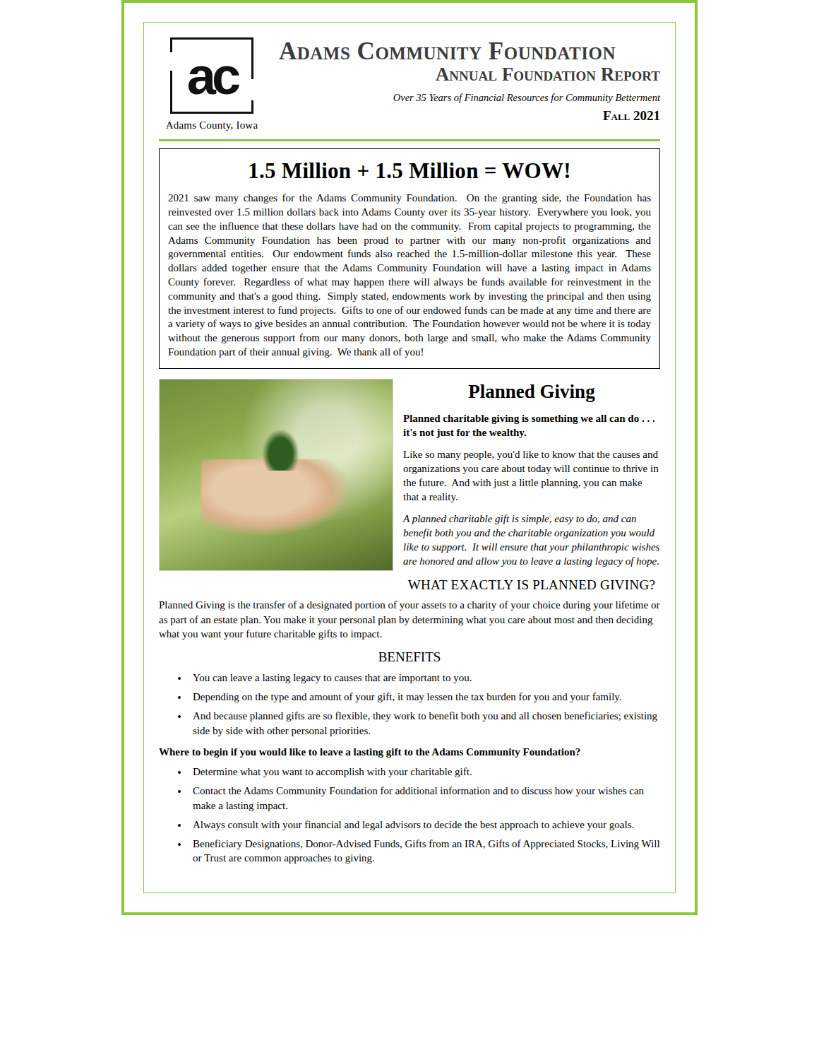ac
Adams County, Iowa
Adams Community Foundation
Annual Foundation Report
Over 35 Years of Financial Resources for Community Betterment
Fall 2021
1.5 Million + 1.5 Million = WOW!
2021 saw many changes for the Adams Community Foundation. On the granting side, the Foundation has reinvested over 1.5 million dollars back into Adams County over its 35-year history. Everywhere you look, you can see the influence that these dollars have had on the community. From capital projects to programming, the Adams Community Foundation has been proud to partner with our many non-profit organizations and governmental entities. Our endowment funds also reached the 1.5-million-dollar milestone this year. These dollars added together ensure that the Adams Community Foundation will have a lasting impact in Adams County forever. Regardless of what may happen there will always be funds available for reinvestment in the community and that's a good thing. Simply stated, endowments work by investing the principal and then using the investment interest to fund projects. Gifts to one of our endowed funds can be made at any time and there are a variety of ways to give besides an annual contribution. The Foundation however would not be where it is today without the generous support from our many donors, both large and small, who make the Adams Community Foundation part of their annual giving. We thank all of you!
Planned Giving
Planned charitable giving is something we all can do . . . it's not just for the wealthy.
Like so many people, you'd like to know that the causes and organizations you care about today will continue to thrive in the future. And with just a little planning, you can make that a reality.
A planned charitable gift is simple, easy to do, and can benefit both you and the charitable organization you would like to support. It will ensure that your philanthropic wishes are honored and allow you to leave a lasting legacy of hope.
WHAT EXACTLY IS PLANNED GIVING?
Planned Giving is the transfer of a designated portion of your assets to a charity of your choice during your lifetime or as part of an estate plan. You make it your personal plan by determining what you care about most and then deciding what you want your future charitable gifts to impact.
BENEFITS
You can leave a lasting legacy to causes that are important to you.
Depending on the type and amount of your gift, it may lessen the tax burden for you and your family.
And because planned gifts are so flexible, they work to benefit both you and all chosen beneficiaries; existing side by side with other personal priorities.
Where to begin if you would like to leave a lasting gift to the Adams Community Foundation?
Determine what you want to accomplish with your charitable gift.
Contact the Adams Community Foundation for additional information and to discuss how your wishes can make a lasting impact.
Always consult with your financial and legal advisors to decide the best approach to achieve your goals.
Beneficiary Designations, Donor-Advised Funds, Gifts from an IRA, Gifts of Appreciated Stocks, Living Will or Trust are common approaches to giving.